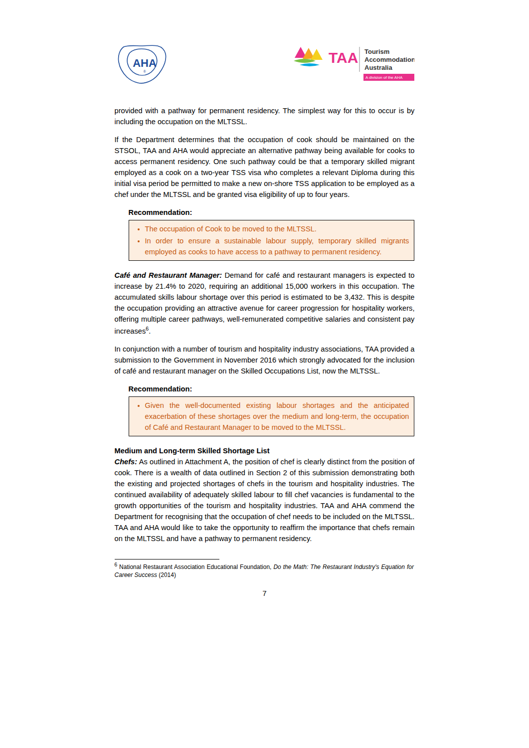AHA ®
TAA Tourism Accommodation Australia A division of the AHA
provided with a pathway for permanent residency. The simplest way for this to occur is by including the occupation on the MLTSSL.
If the Department determines that the occupation of cook should be maintained on the STSOL, TAA and AHA would appreciate an alternative pathway being available for cooks to access permanent residency. One such pathway could be that a temporary skilled migrant employed as a cook on a two-year TSS visa who completes a relevant Diploma during this initial visa period be permitted to make a new on-shore TSS application to be employed as a chef under the MLTSSL and be granted visa eligibility of up to four years.
Recommendation:
The occupation of Cook to be moved to the MLTSSL.
In order to ensure a sustainable labour supply, temporary skilled migrants employed as cooks to have access to a pathway to permanent residency.
Café and Restaurant Manager: Demand for café and restaurant managers is expected to increase by 21.4% to 2020, requiring an additional 15,000 workers in this occupation. The accumulated skills labour shortage over this period is estimated to be 3,432. This is despite the occupation providing an attractive avenue for career progression for hospitality workers, offering multiple career pathways, well-remunerated competitive salaries and consistent pay increases6.
In conjunction with a number of tourism and hospitality industry associations, TAA provided a submission to the Government in November 2016 which strongly advocated for the inclusion of café and restaurant manager on the Skilled Occupations List, now the MLTSSL.
Recommendation:
Given the well-documented existing labour shortages and the anticipated exacerbation of these shortages over the medium and long-term, the occupation of Café and Restaurant Manager to be moved to the MLTSSL.
Medium and Long-term Skilled Shortage List
Chefs: As outlined in Attachment A, the position of chef is clearly distinct from the position of cook. There is a wealth of data outlined in Section 2 of this submission demonstrating both the existing and projected shortages of chefs in the tourism and hospitality industries. The continued availability of adequately skilled labour to fill chef vacancies is fundamental to the growth opportunities of the tourism and hospitality industries. TAA and AHA commend the Department for recognising that the occupation of chef needs to be included on the MLTSSL. TAA and AHA would like to take the opportunity to reaffirm the importance that chefs remain on the MLTSSL and have a pathway to permanent residency.
6 National Restaurant Association Educational Foundation, Do the Math: The Restaurant Industry's Equation for Career Success (2014)
7